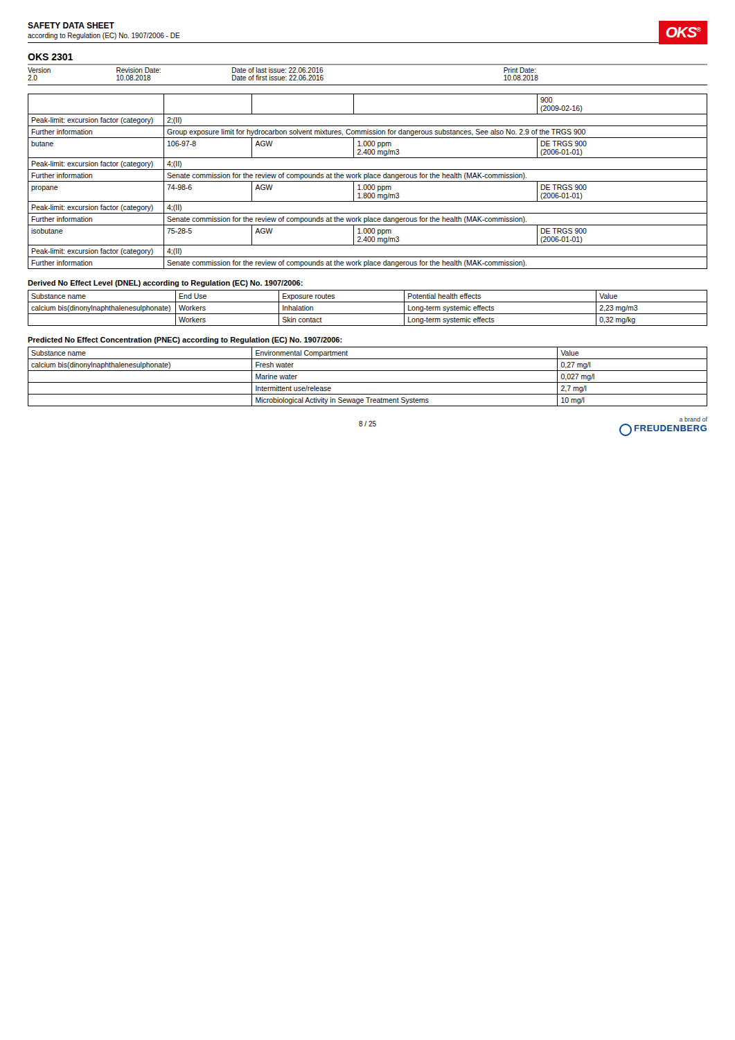OKS®
SAFETY DATA SHEET
according to Regulation (EC) No. 1907/2006 - DE
OKS 2301
| Version 2.0 | Revision Date: 10.08.2018 | Date of last issue: 22.06.2016 Date of first issue: 22.06.2016 | Print Date: 10.08.2018 |
| | | | | 900 (2009-02-16) |
| Peak-limit: excursion factor (category) | 2;(II) |
| Further information | Group exposure limit for hydrocarbon solvent mixtures, Commission for dangerous substances, See also No. 2.9 of the TRGS 900 |
| butane | 106-97-8 | AGW | 1.000 ppm 2.400 mg/m3 | DE TRGS 900 (2006-01-01) |
| Peak-limit: excursion factor (category) | 4;(II) |
| Further information | Senate commission for the review of compounds at the work place dangerous for the health (MAK-commission). |
| propane | 74-98-6 | AGW | 1.000 ppm 1.800 mg/m3 | DE TRGS 900 (2006-01-01) |
| Peak-limit: excursion factor (category) | 4;(II) |
| Further information | Senate commission for the review of compounds at the work place dangerous for the health (MAK-commission). |
| isobutane | 75-28-5 | AGW | 1.000 ppm 2.400 mg/m3 | DE TRGS 900 (2006-01-01) |
| Peak-limit: excursion factor (category) | 4;(II) |
| Further information | Senate commission for the review of compounds at the work place dangerous for the health (MAK-commission). |
Derived No Effect Level (DNEL) according to Regulation (EC) No. 1907/2006:
| Substance name | End Use | Exposure routes | Potential health effects | Value |
| --- | --- | --- | --- | --- |
| calcium bis(dinonylnaphthalenesulphonate) | Workers | Inhalation | Long-term systemic effects | 2,23 mg/m3 |
| | Workers | Skin contact | Long-term systemic effects | 0,32 mg/kg |
Predicted No Effect Concentration (PNEC) according to Regulation (EC) No. 1907/2006:
| Substance name | Environmental Compartment | Value |
| --- | --- | --- |
| calcium bis(dinonylnaphthalenesulphonate) | Fresh water | 0,27 mg/l |
| | Marine water | 0,027 mg/l |
| | Intermittent use/release | 2,7 mg/l |
| | Microbiological Activity in Sewage Treatment Systems | 10 mg/l |
8 / 25
a brand of
FREUDENBERG